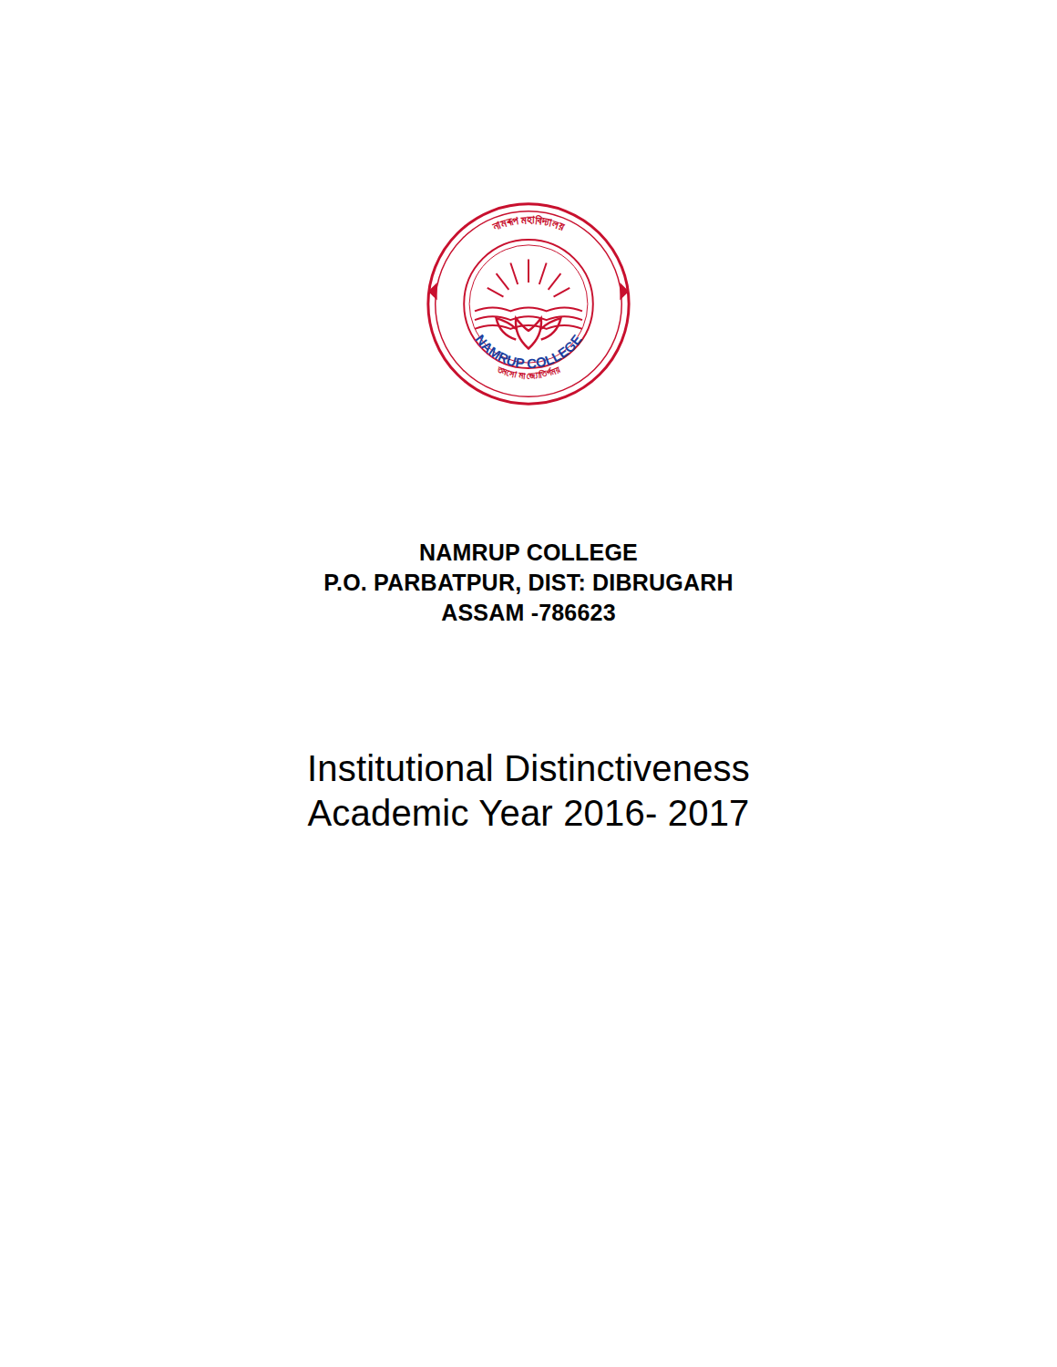NAMRUP COLLEGE P.O. PARBATPUR, DIST: DIBRUGARH ASSAM -786623
Institutional Distinctiveness Academic Year 2016- 2017